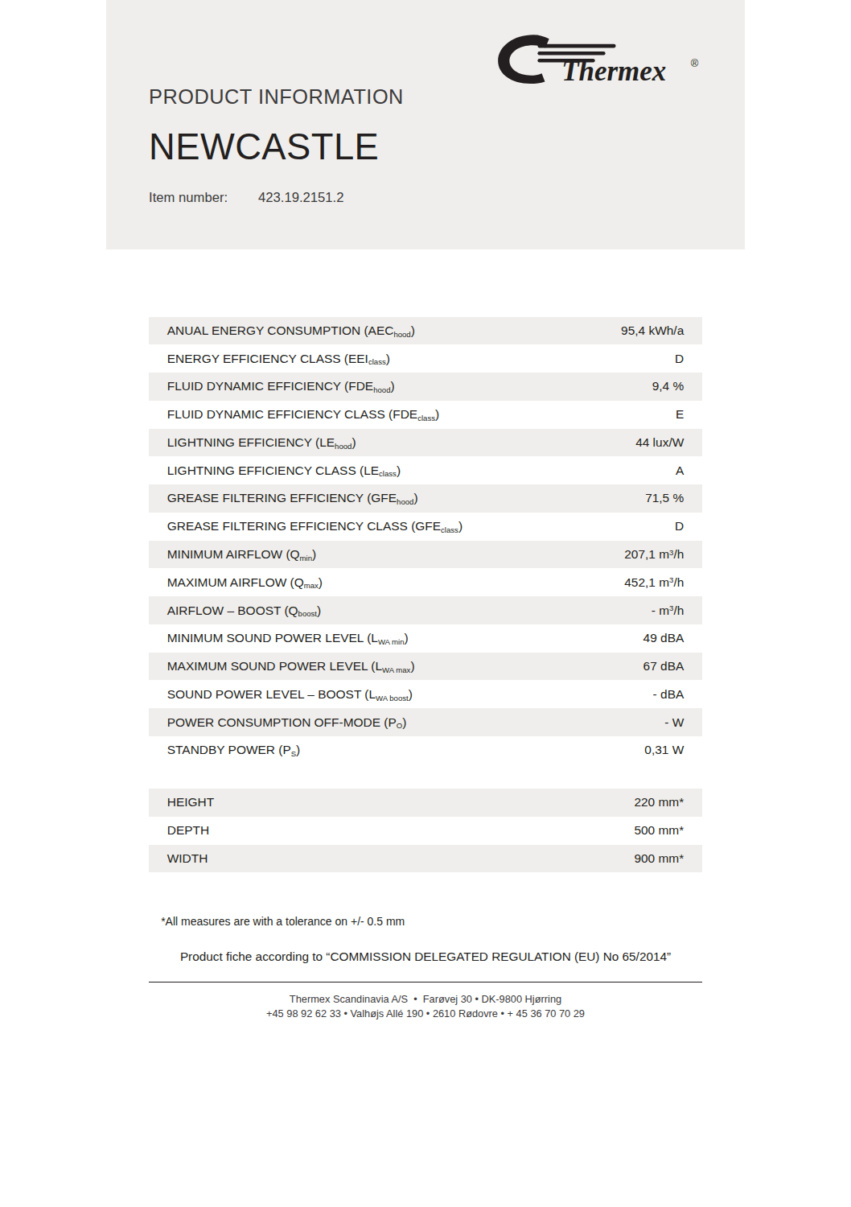Thermex ®
PRODUCT INFORMATION
NEWCASTLE
Item number: 423.19.2151.2
| ANUAL ENERGY CONSUMPTION (AEC hood ) | 95,4 kWh/a |
| ENERGY EFFICIENCY CLASS (EEI class ) | D |
| FLUID DYNAMIC EFFICIENCY (FDE hood ) | 9,4 % |
| FLUID DYNAMIC EFFICIENCY CLASS (FDE class ) | E |
| LIGHTNING EFFICIENCY (LE hood ) | 44 lux/W |
| LIGHTNING EFFICIENCY CLASS (LE class ) | A |
| GREASE FILTERING EFFICIENCY (GFE hood ) | 71,5 % |
| GREASE FILTERING EFFICIENCY CLASS (GFE class ) | D |
| MINIMUM AIRFLOW (Q min ) | 207,1 m 3 /h |
| MAXIMUM AIRFLOW (Q max ) | 452,1 m 3 /h |
| AIRFLOW – BOOST (Q boost ) | - m 3 /h |
| MINIMUM SOUND POWER LEVEL (L WA min ) | 49 dBA |
| MAXIMUM SOUND POWER LEVEL (L WA max ) | 67 dBA |
| SOUND POWER LEVEL – BOOST (L WA boost ) | - dBA |
| POWER CONSUMPTION OFF-MODE (P O ) | - W |
| STANDBY POWER (P S ) | 0,31 W |
| HEIGHT | 220 mm* |
| DEPTH | 500 mm* |
| WIDTH | 900 mm* |
*All measures are with a tolerance on +/- 0.5 mm
Product fiche according to “COMMISSION DELEGATED REGULATION (EU) No 65/2014”
Thermex Scandinavia A/S • Farøvej 30 • DK-9800 Hjørring
+45 98 92 62 33 • Valhøjs Allé 190 • 2610 Rødovre • + 45 36 70 70 29